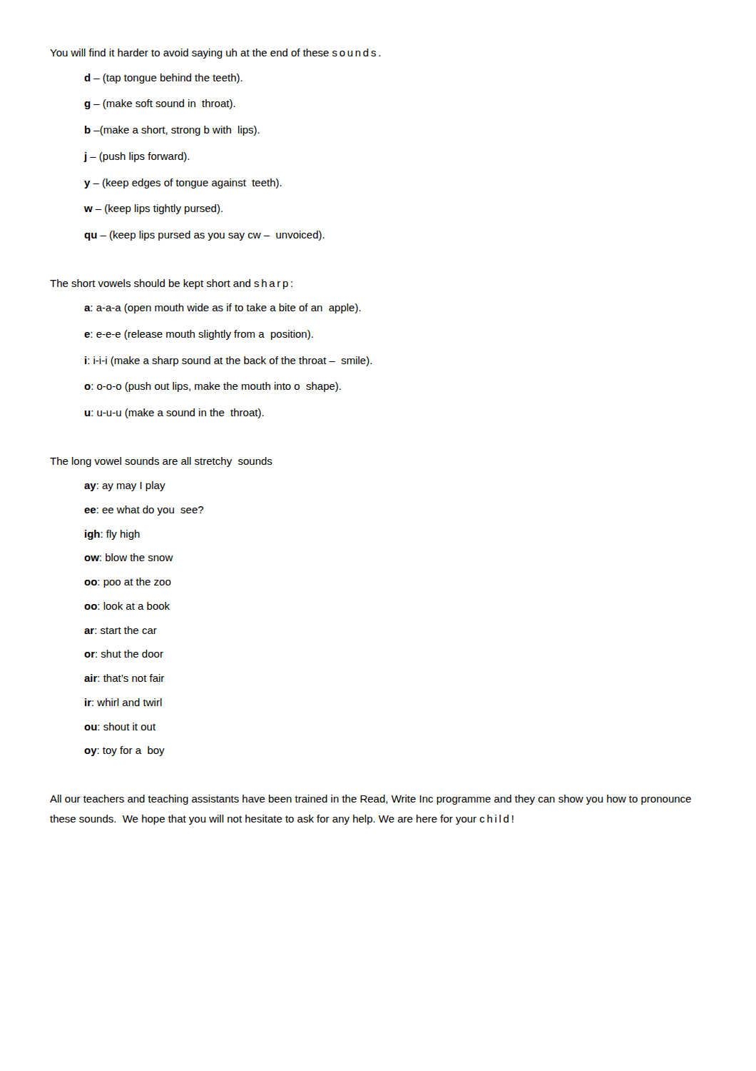You will find it harder to avoid saying uh at the end of these sounds.
d – (tap tongue behind the teeth).
g – (make soft sound in throat).
b –(make a short, strong b with lips).
j – (push lips forward).
y – (keep edges of tongue against teeth).
w – (keep lips tightly pursed).
qu – (keep lips pursed as you say cw – unvoiced).
The short vowels should be kept short and sharp:
a: a-a-a (open mouth wide as if to take a bite of an apple).
e: e-e-e (release mouth slightly from a position).
i: i-i-i (make a sharp sound at the back of the throat – smile).
o: o-o-o (push out lips, make the mouth into o shape).
u: u-u-u (make a sound in the throat).
The long vowel sounds are all stretchy sounds
ay: ay may I play
ee: ee what do you see?
igh: fly high
ow: blow the snow
oo: poo at the zoo
oo: look at a book
ar: start the car
or: shut the door
air: that’s not fair
ir: whirl and twirl
ou: shout it out
oy: toy for a boy
All our teachers and teaching assistants have been trained in the Read, Write Inc programme and they can show you how to pronounce these sounds. We hope that you will not hesitate to ask for any help. We are here for your child!